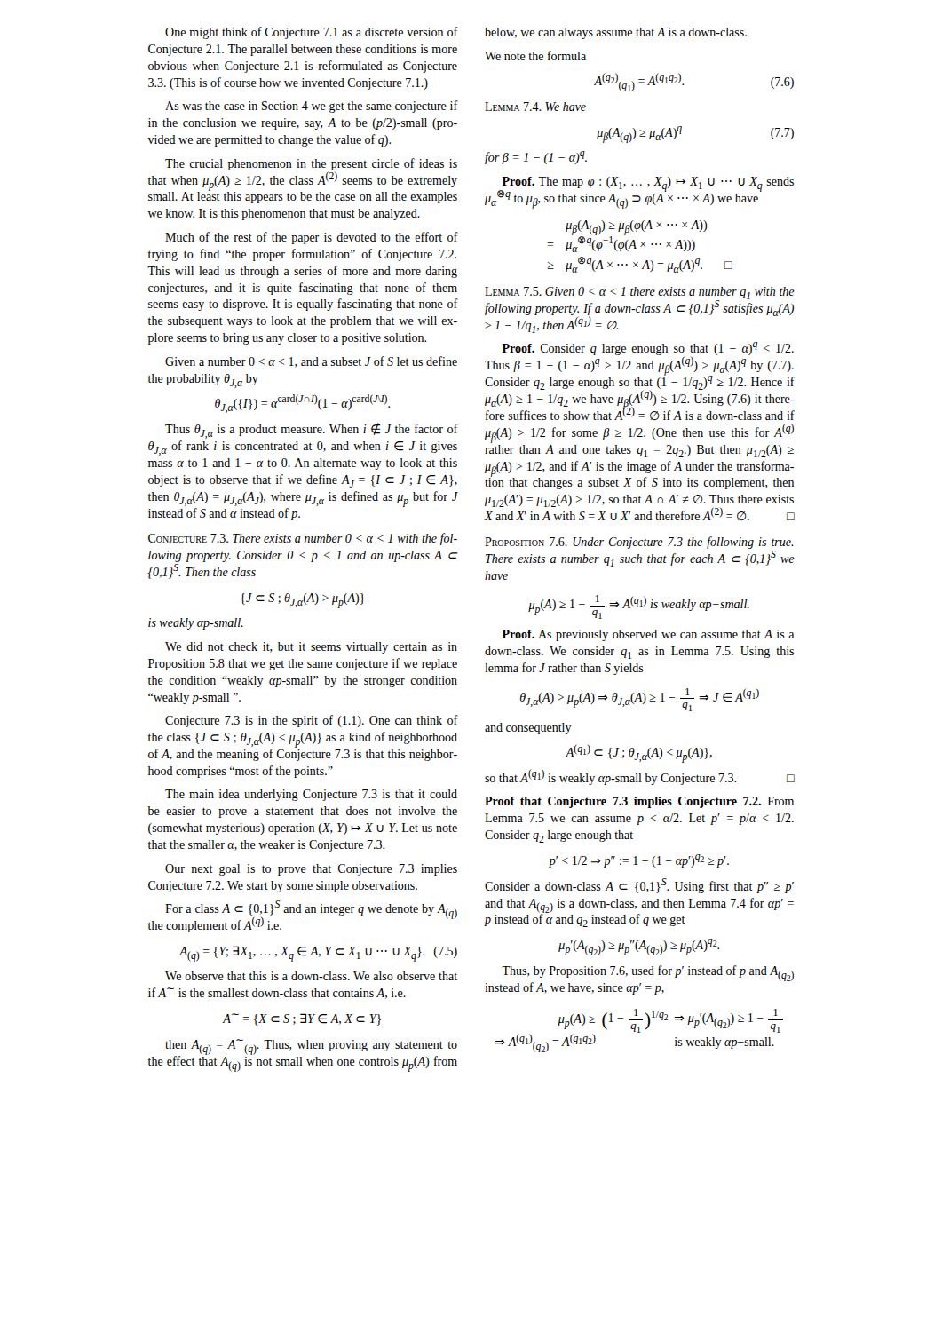One might think of Conjecture 7.1 as a discrete version of Conjecture 2.1. The parallel between these conditions is more obvious when Conjecture 2.1 is reformulated as Conjecture 3.3. (This is of course how we invented Conjecture 7.1.)
As was the case in Section 4 we get the same conjecture if in the conclusion we require, say, A to be (p/2)-small (provided we are permitted to change the value of q).
The crucial phenomenon in the present circle of ideas is that when μp(A) ≥ 1/2, the class A(2) seems to be extremely small. At least this appears to be the case on all the examples we know. It is this phenomenon that must be analyzed.
Much of the rest of the paper is devoted to the effort of trying to find “the proper formulation” of Conjecture 7.2. This will lead us through a series of more and more daring conjectures, and it is quite fascinating that none of them seems easy to disprove. It is equally fascinating that none of the subsequent ways to look at the problem that we will explore seems to bring us any closer to a positive solution.
Given a number 0 < α < 1, and a subset J of S let us define the probability θJ,α by
θJ,α({I}) = αcard(J∩I)(1 − α)card(J\I).
Thus θJ,α is a product measure. When i ∉ J the factor of θJ,α of rank i is concentrated at 0, and when i ∈ J it gives mass α to 1 and 1 − α to 0. An alternate way to look at this object is to observe that if we define AJ = {I ⊂ J ; I ∈ A}, then θJ,α(A) = μJ,α(AJ), where μJ,α is defined as μp but for J instead of S and α instead of p.
Conjecture 7.3. There exists a number 0 < α < 1 with the following property. Consider 0 < p < 1 and an up-class A ⊂ {0,1}S. Then the class
{J ⊂ S ; θJ,α(A) > μp(A)}
is weakly αp-small.
We did not check it, but it seems virtually certain as in Proposition 5.8 that we get the same conjecture if we replace the condition “weakly αp-small” by the stronger condition “weakly p-small ”.
Conjecture 7.3 is in the spirit of (1.1). One can think of the class {J ⊂ S ; θJ,α(A) ≤ μp(A)} as a kind of neighborhood of A, and the meaning of Conjecture 7.3 is that this neighborhood comprises “most of the points.”
The main idea underlying Conjecture 7.3 is that it could be easier to prove a statement that does not involve the (somewhat mysterious) operation (X, Y) ↦ X ∪ Y. Let us note that the smaller α, the weaker is Conjecture 7.3.
Our next goal is to prove that Conjecture 7.3 implies Conjecture 7.2. We start by some simple observations.
For a class A ⊂ {0,1}S and an integer q we denote by A(q) the complement of A(q) i.e.
A(q) = {Y; ∃X1, … , Xq ∈ A, Y ⊂ X1 ∪ ⋯ ∪ Xq}. (7.5)
We observe that this is a down-class. We also observe that if A∼ is the smallest down-class that contains A, i.e.
A∼ = {X ⊂ S ; ∃Y ∈ A, X ⊂ Y}
then A(q) = A∼(q). Thus, when proving any statement to the effect that A(q) is not small when one controls μp(A) from below, we can always assume that A is a down-class.
We note the formula
A(q2)(q1) = A(q1q2). (7.6)
Lemma 7.4. We have
μβ(A(q)) ≥ μα(A)q (7.7)
for β = 1 − (1 − α)q.
Proof. The map φ : (X1, … , Xq) ↦ X1 ∪ ⋯ ∪ Xq sends μα⊗q to μβ, so that since A(q) ⊃ φ(A × ⋯ × A) we have
μβ(A(q)) ≥ μβ(φ(A × ⋯ × A))
= μα⊗q(φ−1(φ(A × ⋯ × A)))
≥ μα⊗q(A × ⋯ × A) = μα(A)q. □
Lemma 7.5. Given 0 < α < 1 there exists a number q1 with the following property. If a down-class A ⊂ {0,1}S satisfies μα(A) ≥ 1 − 1/q1, then A(q1) = ∅.
Proof. Consider q large enough so that (1 − α)q < 1/2. Thus β = 1 − (1 − α)q > 1/2 and μβ(A(q)) ≥ μα(A)q by (7.7). Consider q2 large enough so that (1 − 1/q2)q ≥ 1/2. Hence if μα(A) ≥ 1 − 1/q2 we have μβ(A(q)) ≥ 1/2. Using (7.6) it therefore suffices to show that A(2) = ∅ if A is a down-class and if μβ(A) > 1/2 for some β ≥ 1/2. (One then use this for A(q) rather than A and one takes q1 = 2q2.) But then μ1/2(A) ≥ μβ(A) > 1/2, and if A′ is the image of A under the transformation that changes a subset X of S into its complement, then μ1/2(A′) = μ1/2(A) > 1/2, so that A ∩ A′ ≠ ∅. Thus there exists X and X′ in A with S = X ∪ X′ and therefore A(2) = ∅. □
Proposition 7.6. Under Conjecture 7.3 the following is true. There exists a number q1 such that for each A ⊂ {0,1}S we have
μp(A) ≥ 1 − 1 q1 ⇒ A(q1) is weakly αp−small.
Proof. As previously observed we can assume that A is a down-class. We consider q1 as in Lemma 7.5. Using this lemma for J rather than S yields
θJ,α(A) > μp(A) ⇒ θJ,α(A) ≥ 1 − 1 q1 ⇒ J ∈ A(q1)
and consequently
A(q1) ⊂ {J ; θJ,α(A) < μp(A)},
so that A(q1) is weakly αp-small by Conjecture 7.3. □
Proof that Conjecture 7.3 implies Conjecture 7.2. From Lemma 7.5 we can assume p < α/2. Let p′ = p/α < 1/2. Consider q2 large enough that
p′ < 1/2 ⇒ p″ := 1 − (1 − αp′)q2 ≥ p′.
Consider a down-class A ⊂ {0,1}S. Using first that p″ ≥ p′ and that A(q2) is a down-class, and then Lemma 7.4 for αp′ = p instead of α and q2 instead of q we get
μp′(A(q2)) ≥ μp″(A(q2)) ≥ μp(A)q2.
Thus, by Proposition 7.6, used for p′ instead of p and A(q2) instead of A, we have, since αp′ = p,
μp(A) ≥ (1 − 1 q1)1/q2 ⇒ μp′(A(q2)) ≥ 1 − 1 q1
⇒ A(q1)(q2) = A(q1q2) is weakly αp−small.